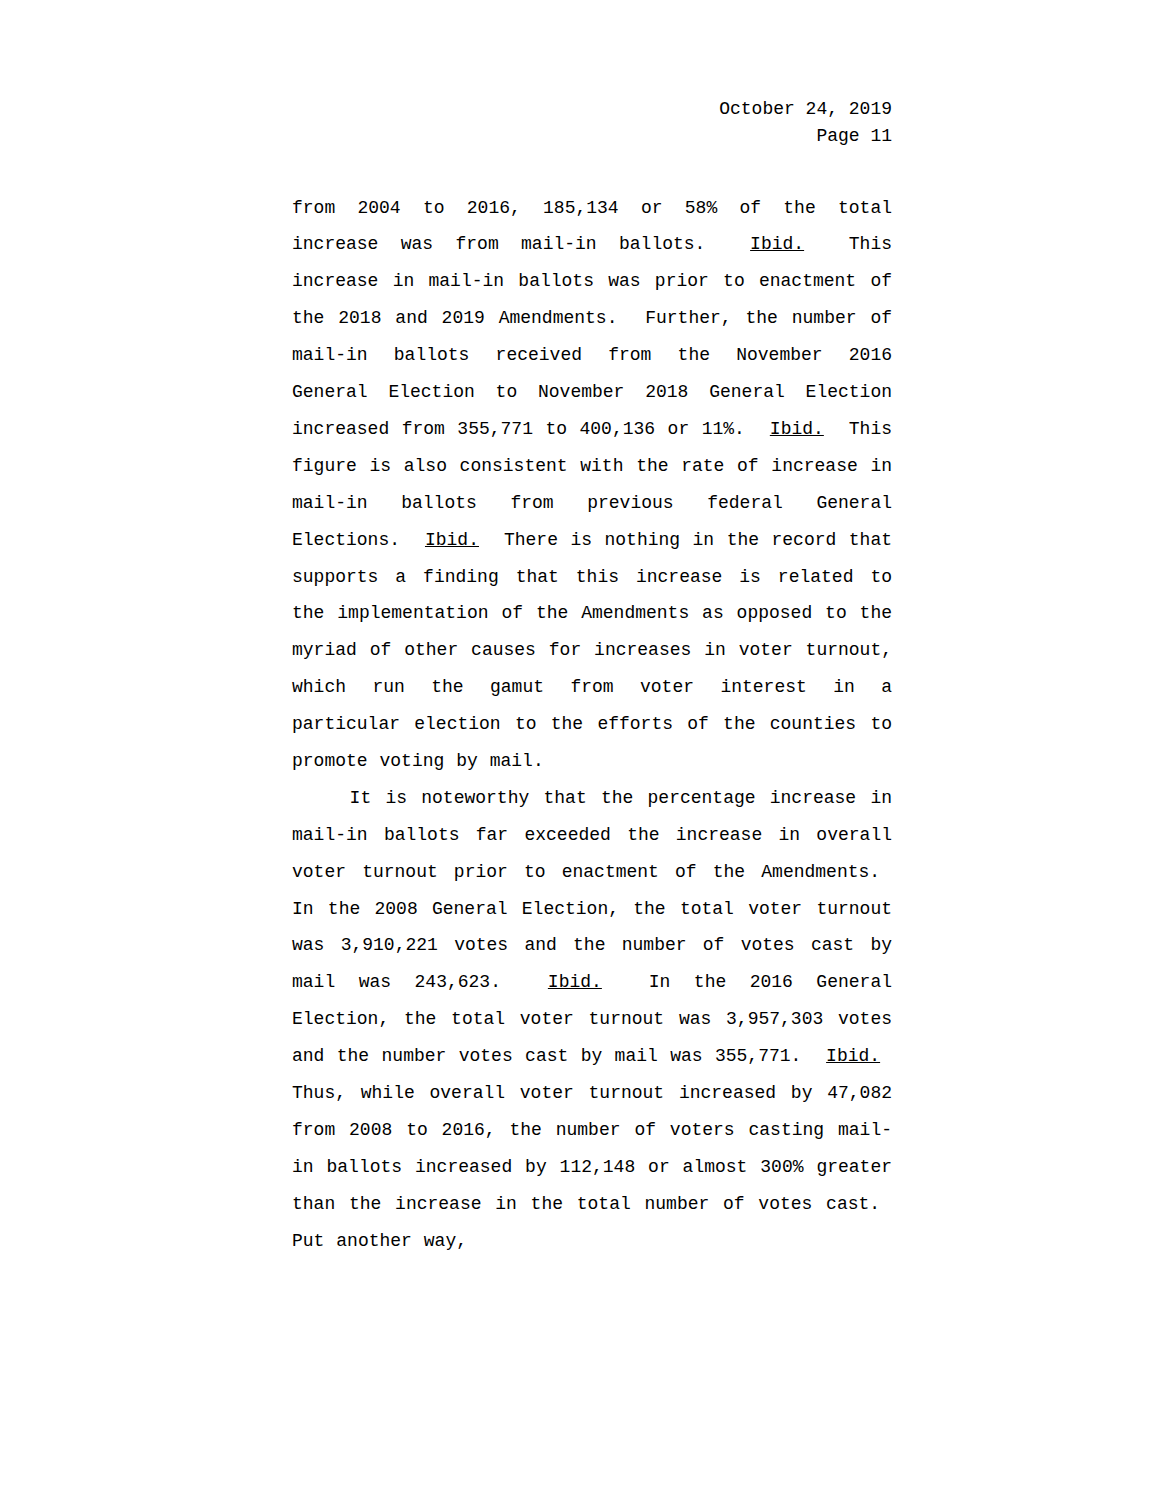October 24, 2019
Page 11
from 2004 to 2016, 185,134 or 58% of the total increase was from mail-in ballots. Ibid. This increase in mail-in ballots was prior to enactment of the 2018 and 2019 Amendments. Further, the number of mail-in ballots received from the November 2016 General Election to November 2018 General Election increased from 355,771 to 400,136 or 11%. Ibid. This figure is also consistent with the rate of increase in mail-in ballots from previous federal General Elections. Ibid. There is nothing in the record that supports a finding that this increase is related to the implementation of the Amendments as opposed to the myriad of other causes for increases in voter turnout, which run the gamut from voter interest in a particular election to the efforts of the counties to promote voting by mail.
It is noteworthy that the percentage increase in mail-in ballots far exceeded the increase in overall voter turnout prior to enactment of the Amendments. In the 2008 General Election, the total voter turnout was 3,910,221 votes and the number of votes cast by mail was 243,623. Ibid. In the 2016 General Election, the total voter turnout was 3,957,303 votes and the number votes cast by mail was 355,771. Ibid. Thus, while overall voter turnout increased by 47,082 from 2008 to 2016, the number of voters casting mail-in ballots increased by 112,148 or almost 300% greater than the increase in the total number of votes cast. Put another way,